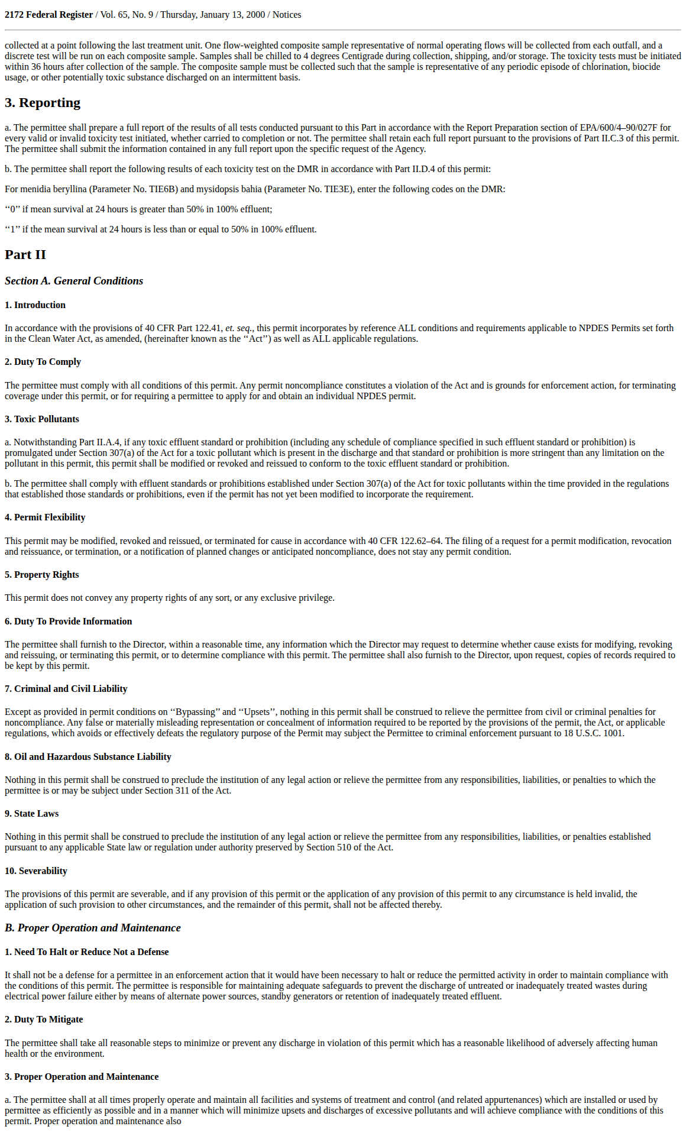2172 Federal Register / Vol. 65, No. 9 / Thursday, January 13, 2000 / Notices
collected at a point following the last treatment unit. One flow-weighted composite sample representative of normal operating flows will be collected from each outfall, and a discrete test will be run on each composite sample. Samples shall be chilled to 4 degrees Centigrade during collection, shipping, and/or storage. The toxicity tests must be initiated within 36 hours after collection of the sample. The composite sample must be collected such that the sample is representative of any periodic episode of chlorination, biocide usage, or other potentially toxic substance discharged on an intermittent basis.
3. Reporting
a. The permittee shall prepare a full report of the results of all tests conducted pursuant to this Part in accordance with the Report Preparation section of EPA/600/4–90/027F for every valid or invalid toxicity test initiated, whether carried to completion or not. The permittee shall retain each full report pursuant to the provisions of Part II.C.3 of this permit. The permittee shall submit the information contained in any full report upon the specific request of the Agency.
b. The permittee shall report the following results of each toxicity test on the DMR in accordance with Part II.D.4 of this permit:
For menidia beryllina (Parameter No. TIE6B) and mysidopsis bahia (Parameter No. TIE3E), enter the following codes on the DMR:
‘‘0’’ if mean survival at 24 hours is greater than 50% in 100% effluent;
‘‘1’’ if the mean survival at 24 hours is less than or equal to 50% in 100% effluent.
Part II
Section A. General Conditions
1. Introduction
In accordance with the provisions of 40 CFR Part 122.41, et. seq., this permit incorporates by reference ALL conditions and requirements applicable to NPDES Permits set forth in the Clean Water Act, as amended, (hereinafter known as the ‘‘Act’’) as well as ALL applicable regulations.
2. Duty To Comply
The permittee must comply with all conditions of this permit. Any permit noncompliance constitutes a violation of the Act and is grounds for enforcement action, for terminating coverage under this permit, or for requiring a permittee to apply for and obtain an individual NPDES permit.
3. Toxic Pollutants
a. Notwithstanding Part II.A.4, if any toxic effluent standard or prohibition (including any schedule of compliance specified in such effluent standard or prohibition) is promulgated under Section 307(a) of the Act for a toxic pollutant which is present in the discharge and that standard or prohibition is more stringent than any limitation on the pollutant in this permit, this permit shall be modified or revoked and reissued to conform to the toxic effluent standard or prohibition.
b. The permittee shall comply with effluent standards or prohibitions established under Section 307(a) of the Act for toxic pollutants within the time provided in the regulations that established those standards or prohibitions, even if the permit has not yet been modified to incorporate the requirement.
4. Permit Flexibility
This permit may be modified, revoked and reissued, or terminated for cause in accordance with 40 CFR 122.62–64. The filing of a request for a permit modification, revocation and reissuance, or termination, or a notification of planned changes or anticipated noncompliance, does not stay any permit condition.
5. Property Rights
This permit does not convey any property rights of any sort, or any exclusive privilege.
6. Duty To Provide Information
The permittee shall furnish to the Director, within a reasonable time, any information which the Director may request to determine whether cause exists for modifying, revoking and reissuing, or terminating this permit, or to determine compliance with this permit. The permittee shall also furnish to the Director, upon request, copies of records required to be kept by this permit.
7. Criminal and Civil Liability
Except as provided in permit conditions on ‘‘Bypassing’’ and ‘‘Upsets’’, nothing in this permit shall be construed to relieve the permittee from civil or criminal penalties for noncompliance. Any false or materially misleading representation or concealment of information required to be reported by the provisions of the permit, the Act, or applicable regulations, which avoids or effectively defeats the regulatory purpose of the Permit may subject the Permittee to criminal enforcement pursuant to 18 U.S.C. 1001.
8. Oil and Hazardous Substance Liability
Nothing in this permit shall be construed to preclude the institution of any legal action or relieve the permittee from any responsibilities, liabilities, or penalties to which the permittee is or may be subject under Section 311 of the Act.
9. State Laws
Nothing in this permit shall be construed to preclude the institution of any legal action or relieve the permittee from any responsibilities, liabilities, or penalties established pursuant to any applicable State law or regulation under authority preserved by Section 510 of the Act.
10. Severability
The provisions of this permit are severable, and if any provision of this permit or the application of any provision of this permit to any circumstance is held invalid, the application of such provision to other circumstances, and the remainder of this permit, shall not be affected thereby.
B. Proper Operation and Maintenance
1. Need To Halt or Reduce Not a Defense
It shall not be a defense for a permittee in an enforcement action that it would have been necessary to halt or reduce the permitted activity in order to maintain compliance with the conditions of this permit. The permittee is responsible for maintaining adequate safeguards to prevent the discharge of untreated or inadequately treated wastes during electrical power failure either by means of alternate power sources, standby generators or retention of inadequately treated effluent.
2. Duty To Mitigate
The permittee shall take all reasonable steps to minimize or prevent any discharge in violation of this permit which has a reasonable likelihood of adversely affecting human health or the environment.
3. Proper Operation and Maintenance
a. The permittee shall at all times properly operate and maintain all facilities and systems of treatment and control (and related appurtenances) which are installed or used by permittee as efficiently as possible and in a manner which will minimize upsets and discharges of excessive pollutants and will achieve compliance with the conditions of this permit. Proper operation and maintenance also